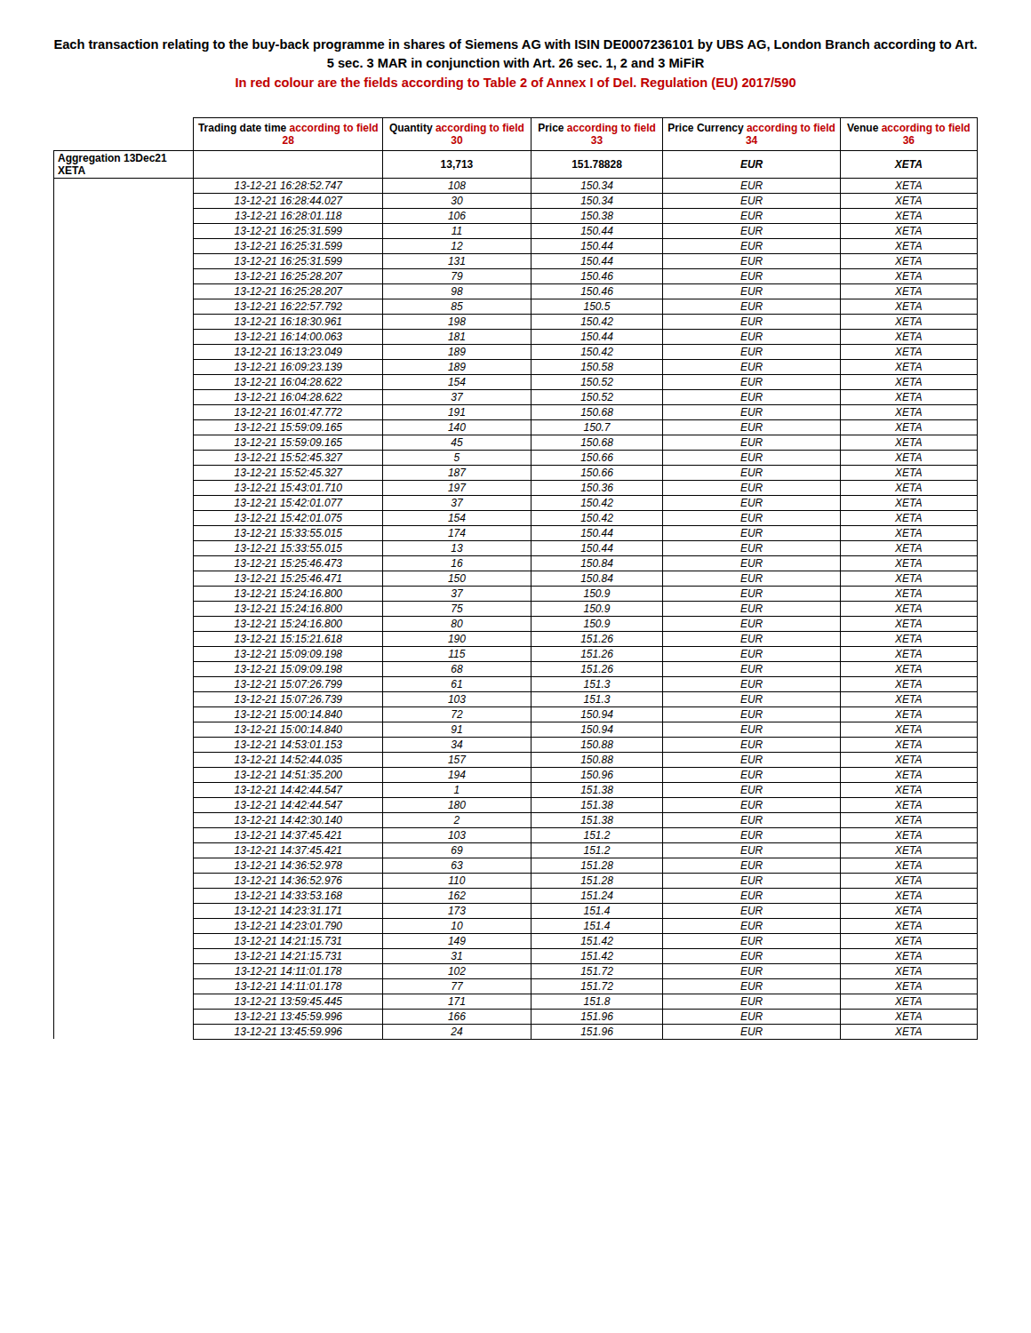Each transaction relating to the buy-back programme in shares of Siemens AG with ISIN DE0007236101 by UBS AG, London Branch according to Art. 5 sec. 3 MAR in conjunction with Art. 26 sec. 1, 2 and 3 MiFiR
In red colour are the fields according to Table 2 of Annex I of Del. Regulation (EU) 2017/590
| | Trading date time according to field 28 | Quantity according to field 30 | Price according to field 33 | Price Currency according to field 34 | Venue according to field 36 |
| --- | --- | --- | --- | --- | --- |
| Aggregation 13Dec21 XETA | | 13,713 | 151.78828 | EUR | XETA |
| | 13-12-21 16:28:52.747 | 108 | 150.34 | EUR | XETA |
| | 13-12-21 16:28:44.027 | 30 | 150.34 | EUR | XETA |
| | 13-12-21 16:28:01.118 | 106 | 150.38 | EUR | XETA |
| | 13-12-21 16:25:31.599 | 11 | 150.44 | EUR | XETA |
| | 13-12-21 16:25:31.599 | 12 | 150.44 | EUR | XETA |
| | 13-12-21 16:25:31.599 | 131 | 150.44 | EUR | XETA |
| | 13-12-21 16:25:28.207 | 79 | 150.46 | EUR | XETA |
| | 13-12-21 16:25:28.207 | 98 | 150.46 | EUR | XETA |
| | 13-12-21 16:22:57.792 | 85 | 150.5 | EUR | XETA |
| | 13-12-21 16:18:30.961 | 198 | 150.42 | EUR | XETA |
| | 13-12-21 16:14:00.063 | 181 | 150.44 | EUR | XETA |
| | 13-12-21 16:13:23.049 | 189 | 150.42 | EUR | XETA |
| | 13-12-21 16:09:23.139 | 189 | 150.58 | EUR | XETA |
| | 13-12-21 16:04:28.622 | 154 | 150.52 | EUR | XETA |
| | 13-12-21 16:04:28.622 | 37 | 150.52 | EUR | XETA |
| | 13-12-21 16:01:47.772 | 191 | 150.68 | EUR | XETA |
| | 13-12-21 15:59:09.165 | 140 | 150.7 | EUR | XETA |
| | 13-12-21 15:59:09.165 | 45 | 150.68 | EUR | XETA |
| | 13-12-21 15:52:45.327 | 5 | 150.66 | EUR | XETA |
| | 13-12-21 15:52:45.327 | 187 | 150.66 | EUR | XETA |
| | 13-12-21 15:43:01.710 | 197 | 150.36 | EUR | XETA |
| | 13-12-21 15:42:01.077 | 37 | 150.42 | EUR | XETA |
| | 13-12-21 15:42:01.075 | 154 | 150.42 | EUR | XETA |
| | 13-12-21 15:33:55.015 | 174 | 150.44 | EUR | XETA |
| | 13-12-21 15:33:55.015 | 13 | 150.44 | EUR | XETA |
| | 13-12-21 15:25:46.473 | 16 | 150.84 | EUR | XETA |
| | 13-12-21 15:25:46.471 | 150 | 150.84 | EUR | XETA |
| | 13-12-21 15:24:16.800 | 37 | 150.9 | EUR | XETA |
| | 13-12-21 15:24:16.800 | 75 | 150.9 | EUR | XETA |
| | 13-12-21 15:24:16.800 | 80 | 150.9 | EUR | XETA |
| | 13-12-21 15:15:21.618 | 190 | 151.26 | EUR | XETA |
| | 13-12-21 15:09:09.198 | 115 | 151.26 | EUR | XETA |
| | 13-12-21 15:09:09.198 | 68 | 151.26 | EUR | XETA |
| | 13-12-21 15:07:26.799 | 61 | 151.3 | EUR | XETA |
| | 13-12-21 15:07:26.739 | 103 | 151.3 | EUR | XETA |
| | 13-12-21 15:00:14.840 | 72 | 150.94 | EUR | XETA |
| | 13-12-21 15:00:14.840 | 91 | 150.94 | EUR | XETA |
| | 13-12-21 14:53:01.153 | 34 | 150.88 | EUR | XETA |
| | 13-12-21 14:52:44.035 | 157 | 150.88 | EUR | XETA |
| | 13-12-21 14:51:35.200 | 194 | 150.96 | EUR | XETA |
| | 13-12-21 14:42:44.547 | 1 | 151.38 | EUR | XETA |
| | 13-12-21 14:42:44.547 | 180 | 151.38 | EUR | XETA |
| | 13-12-21 14:42:30.140 | 2 | 151.38 | EUR | XETA |
| | 13-12-21 14:37:45.421 | 103 | 151.2 | EUR | XETA |
| | 13-12-21 14:37:45.421 | 69 | 151.2 | EUR | XETA |
| | 13-12-21 14:36:52.978 | 63 | 151.28 | EUR | XETA |
| | 13-12-21 14:36:52.976 | 110 | 151.28 | EUR | XETA |
| | 13-12-21 14:33:53.168 | 162 | 151.24 | EUR | XETA |
| | 13-12-21 14:23:31.171 | 173 | 151.4 | EUR | XETA |
| | 13-12-21 14:23:01.790 | 10 | 151.4 | EUR | XETA |
| | 13-12-21 14:21:15.731 | 149 | 151.42 | EUR | XETA |
| | 13-12-21 14:21:15.731 | 31 | 151.42 | EUR | XETA |
| | 13-12-21 14:11:01.178 | 102 | 151.72 | EUR | XETA |
| | 13-12-21 14:11:01.178 | 77 | 151.72 | EUR | XETA |
| | 13-12-21 13:59:45.445 | 171 | 151.8 | EUR | XETA |
| | 13-12-21 13:45:59.996 | 166 | 151.96 | EUR | XETA |
| | 13-12-21 13:45:59.996 | 24 | 151.96 | EUR | XETA |